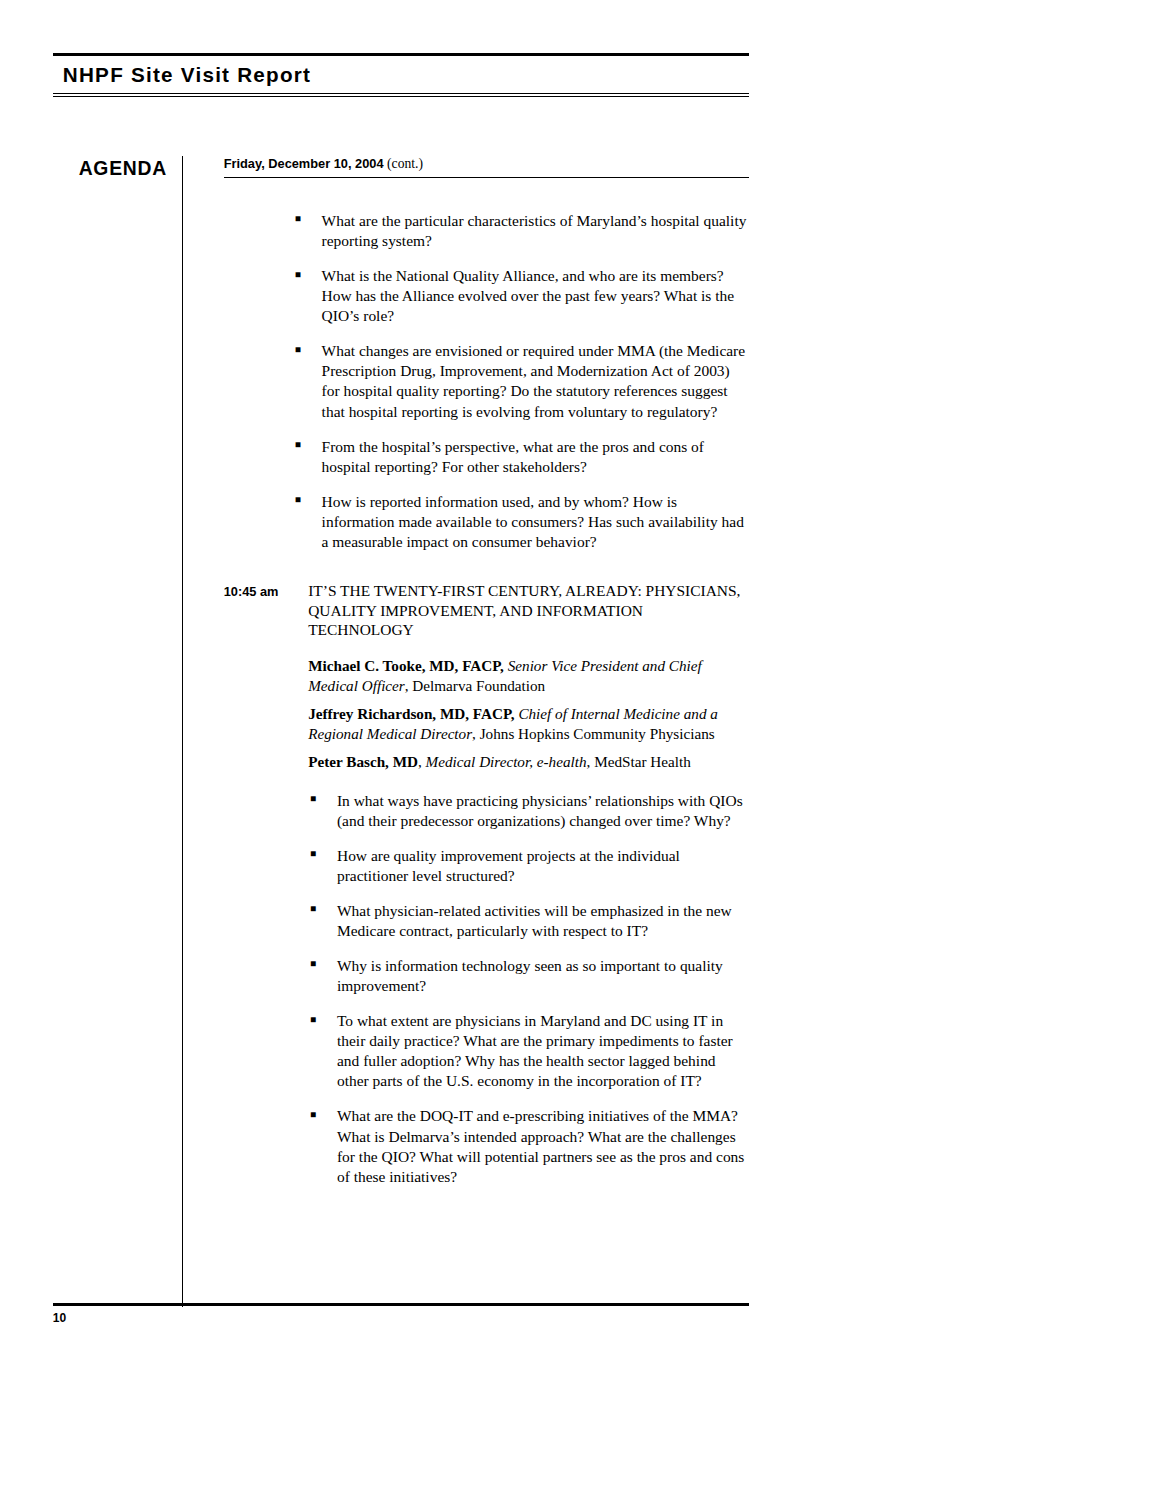NHPF Site Visit Report
AGENDA
Friday, December 10, 2004 (cont.)
What are the particular characteristics of Maryland’s hospital quality reporting system?
What is the National Quality Alliance, and who are its members? How has the Alliance evolved over the past few years? What is the QIO’s role?
What changes are envisioned or required under MMA (the Medicare Prescription Drug, Improvement, and Modernization Act of 2003) for hospital quality reporting? Do the statutory references suggest that hospital reporting is evolving from voluntary to regulatory?
From the hospital’s perspective, what are the pros and cons of hospital reporting? For other stakeholders?
How is reported information used, and by whom? How is information made available to consumers? Has such availability had a measurable impact on consumer behavior?
10:45 am
IT’S THE TWENTY-FIRST CENTURY, ALREADY: PHYSICIANS, QUALITY IMPROVEMENT, AND INFORMATION TECHNOLOGY
Michael C. Tooke, MD, FACP, Senior Vice President and Chief Medical Officer, Delmarva Foundation
Jeffrey Richardson, MD, FACP, Chief of Internal Medicine and a Regional Medical Director, Johns Hopkins Community Physicians
Peter Basch, MD, Medical Director, e-health, MedStar Health
In what ways have practicing physicians’ relationships with QIOs (and their predecessor organizations) changed over time? Why?
How are quality improvement projects at the individual practitioner level structured?
What physician-related activities will be emphasized in the new Medicare contract, particularly with respect to IT?
Why is information technology seen as so important to quality improvement?
To what extent are physicians in Maryland and DC using IT in their daily practice? What are the primary impediments to faster and fuller adoption? Why has the health sector lagged behind other parts of the U.S. economy in the incorporation of IT?
What are the DOQ-IT and e-prescribing initiatives of the MMA? What is Delmarva’s intended approach? What are the challenges for the QIO? What will potential partners see as the pros and cons of these initiatives?
10